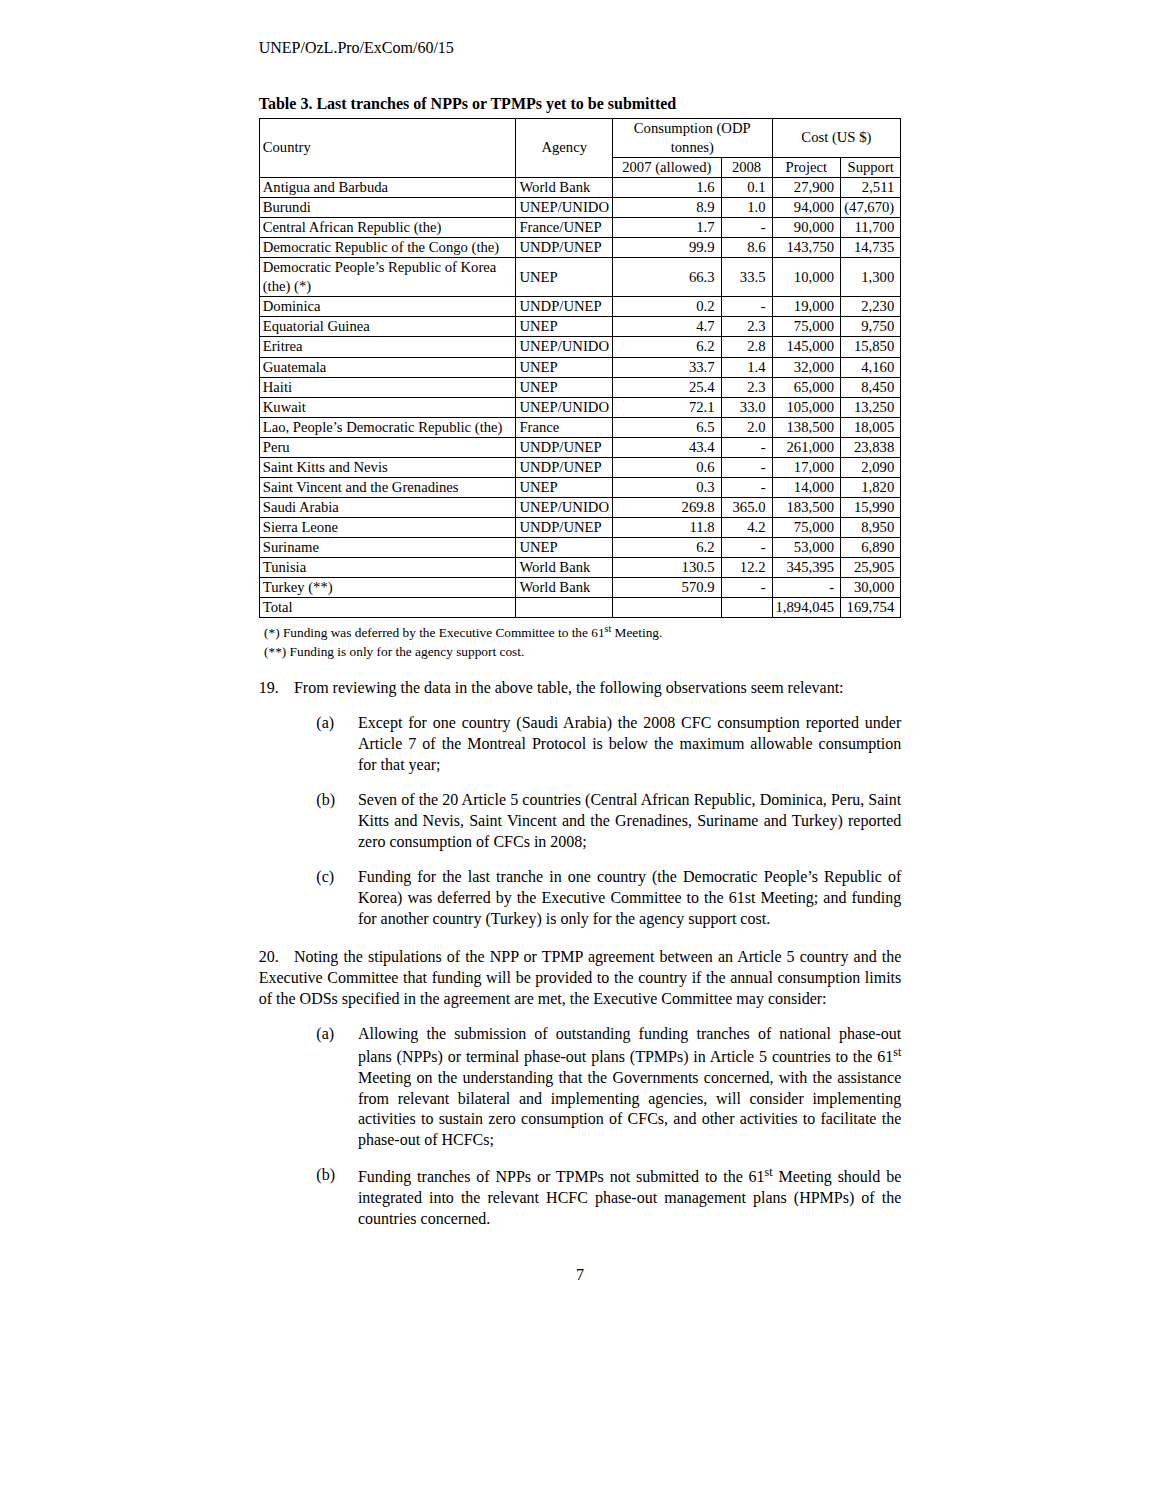UNEP/OzL.Pro/ExCom/60/15
Table 3. Last tranches of NPPs or TPMPs yet to be submitted
| Country | Agency | Consumption (ODP tonnes) | Cost (US $) |
| --- | --- | --- | --- |
| 2007 (allowed) | 2008 | Project | Support |
| Antigua and Barbuda | World Bank | 1.6 | 0.1 | 27,900 | 2,511 |
| Burundi | UNEP/UNIDO | 8.9 | 1.0 | 94,000 | (47,670) |
| Central African Republic (the) | France/UNEP | 1.7 | - | 90,000 | 11,700 |
| Democratic Republic of the Congo (the) | UNDP/UNEP | 99.9 | 8.6 | 143,750 | 14,735 |
| Democratic People’s Republic of Korea (the) (*) | UNEP | 66.3 | 33.5 | 10,000 | 1,300 |
| Dominica | UNDP/UNEP | 0.2 | - | 19,000 | 2,230 |
| Equatorial Guinea | UNEP | 4.7 | 2.3 | 75,000 | 9,750 |
| Eritrea | UNEP/UNIDO | 6.2 | 2.8 | 145,000 | 15,850 |
| Guatemala | UNEP | 33.7 | 1.4 | 32,000 | 4,160 |
| Haiti | UNEP | 25.4 | 2.3 | 65,000 | 8,450 |
| Kuwait | UNEP/UNIDO | 72.1 | 33.0 | 105,000 | 13,250 |
| Lao, People’s Democratic Republic (the) | France | 6.5 | 2.0 | 138,500 | 18,005 |
| Peru | UNDP/UNEP | 43.4 | - | 261,000 | 23,838 |
| Saint Kitts and Nevis | UNDP/UNEP | 0.6 | - | 17,000 | 2,090 |
| Saint Vincent and the Grenadines | UNEP | 0.3 | - | 14,000 | 1,820 |
| Saudi Arabia | UNEP/UNIDO | 269.8 | 365.0 | 183,500 | 15,990 |
| Sierra Leone | UNDP/UNEP | 11.8 | 4.2 | 75,000 | 8,950 |
| Suriname | UNEP | 6.2 | - | 53,000 | 6,890 |
| Tunisia | World Bank | 130.5 | 12.2 | 345,395 | 25,905 |
| Turkey (**) | World Bank | 570.9 | - | - | 30,000 |
| Total | | | | 1,894,045 | 169,754 |
(*) Funding was deferred by the Executive Committee to the 61st Meeting.
(**) Funding is only for the agency support cost.
19. From reviewing the data in the above table, the following observations seem relevant:
(a) Except for one country (Saudi Arabia) the 2008 CFC consumption reported under Article 7 of the Montreal Protocol is below the maximum allowable consumption for that year;
(b) Seven of the 20 Article 5 countries (Central African Republic, Dominica, Peru, Saint Kitts and Nevis, Saint Vincent and the Grenadines, Suriname and Turkey) reported zero consumption of CFCs in 2008;
(c) Funding for the last tranche in one country (the Democratic People’s Republic of Korea) was deferred by the Executive Committee to the 61st Meeting; and funding for another country (Turkey) is only for the agency support cost.
20. Noting the stipulations of the NPP or TPMP agreement between an Article 5 country and the Executive Committee that funding will be provided to the country if the annual consumption limits of the ODSs specified in the agreement are met, the Executive Committee may consider:
(a) Allowing the submission of outstanding funding tranches of national phase-out plans (NPPs) or terminal phase-out plans (TPMPs) in Article 5 countries to the 61st Meeting on the understanding that the Governments concerned, with the assistance from relevant bilateral and implementing agencies, will consider implementing activities to sustain zero consumption of CFCs, and other activities to facilitate the phase-out of HCFCs;
(b) Funding tranches of NPPs or TPMPs not submitted to the 61st Meeting should be integrated into the relevant HCFC phase-out management plans (HPMPs) of the countries concerned.
7